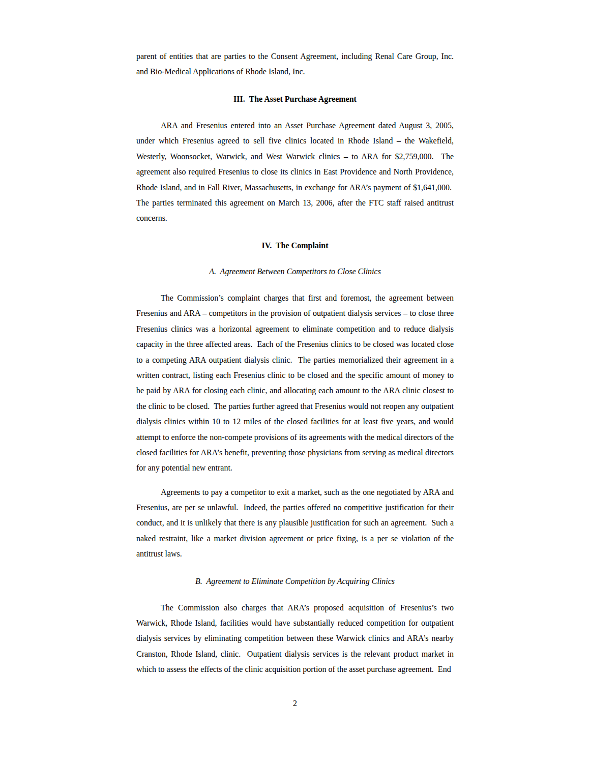parent of entities that are parties to the Consent Agreement, including Renal Care Group, Inc. and Bio-Medical Applications of Rhode Island, Inc.
III. The Asset Purchase Agreement
ARA and Fresenius entered into an Asset Purchase Agreement dated August 3, 2005, under which Fresenius agreed to sell five clinics located in Rhode Island – the Wakefield, Westerly, Woonsocket, Warwick, and West Warwick clinics – to ARA for $2,759,000. The agreement also required Fresenius to close its clinics in East Providence and North Providence, Rhode Island, and in Fall River, Massachusetts, in exchange for ARA’s payment of $1,641,000. The parties terminated this agreement on March 13, 2006, after the FTC staff raised antitrust concerns.
IV. The Complaint
A. Agreement Between Competitors to Close Clinics
The Commission’s complaint charges that first and foremost, the agreement between Fresenius and ARA – competitors in the provision of outpatient dialysis services – to close three Fresenius clinics was a horizontal agreement to eliminate competition and to reduce dialysis capacity in the three affected areas. Each of the Fresenius clinics to be closed was located close to a competing ARA outpatient dialysis clinic. The parties memorialized their agreement in a written contract, listing each Fresenius clinic to be closed and the specific amount of money to be paid by ARA for closing each clinic, and allocating each amount to the ARA clinic closest to the clinic to be closed. The parties further agreed that Fresenius would not reopen any outpatient dialysis clinics within 10 to 12 miles of the closed facilities for at least five years, and would attempt to enforce the non-compete provisions of its agreements with the medical directors of the closed facilities for ARA’s benefit, preventing those physicians from serving as medical directors for any potential new entrant.
Agreements to pay a competitor to exit a market, such as the one negotiated by ARA and Fresenius, are per se unlawful. Indeed, the parties offered no competitive justification for their conduct, and it is unlikely that there is any plausible justification for such an agreement. Such a naked restraint, like a market division agreement or price fixing, is a per se violation of the antitrust laws.
B. Agreement to Eliminate Competition by Acquiring Clinics
The Commission also charges that ARA’s proposed acquisition of Fresenius’s two Warwick, Rhode Island, facilities would have substantially reduced competition for outpatient dialysis services by eliminating competition between these Warwick clinics and ARA’s nearby Cranston, Rhode Island, clinic. Outpatient dialysis services is the relevant product market in which to assess the effects of the clinic acquisition portion of the asset purchase agreement. End
2